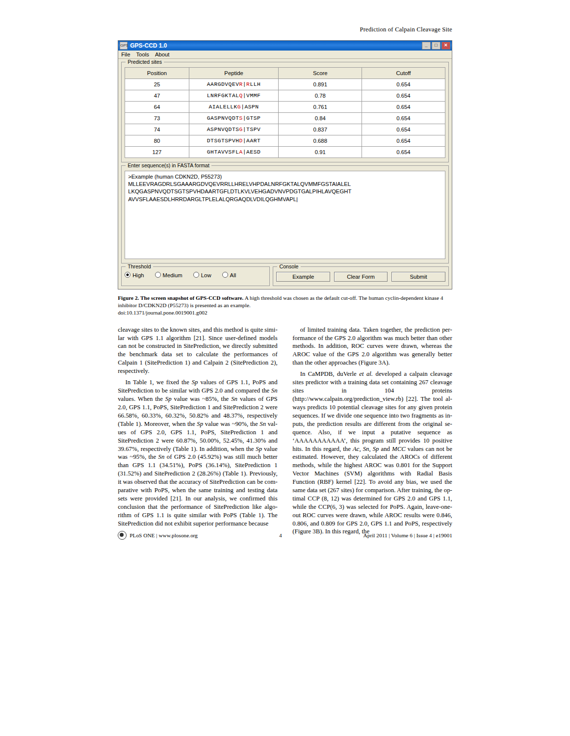Prediction of Calpain Cleavage Site
GPS GPS-CCD 1.0
_
□
✕
File Tools About
Predicted sites
| Position | Peptide | Score | Cutoff |
| --- | --- | --- | --- |
| 25 | AARGDVQEV R / R LLH | 0.891 | 0.654 |
| 47 | LNRFGKTAL Q /VMMF | 0.78 | 0.654 |
| 64 | AIALELLK G /ASPN | 0.761 | 0.654 |
| 73 | GASPNVQDT S /GTSP | 0.84 | 0.654 |
| 74 | ASPNVQDTS G /TSPV | 0.837 | 0.654 |
| 80 | DTSGTSPVH D /AART | 0.688 | 0.654 |
| 127 | GHTAVVSFL A /AESD | 0.91 | 0.654 |
Enter sequence(s) in FASTA format
>Example (human CDKN2D, P55273)
MLLEEVRAGDRLSGAAARGDVQEVRRLLHRELVHPDALNRFGKTALQVMMFGSTAIALEL
LKQGASPNVQDTSGTSPVHDAARTGFLDTLKVLVEHGADVNVPDGTGALPIHLAVQEGHT
AVVSFLAAESDLHRRDARGLTPLELALQRGAQDLVDILQGHMVAPL|
Threshold
High Medium Low All
Console
Example
Clear Form
Submit
Figure 2. The screen snapshot of GPS-CCD software. A high threshold was chosen as the default cut-off. The human cyclin-dependent kinase 4 inhibitor D/CDKN2D (P55273) is presented as an example.
doi:10.1371/journal.pone.0019001.g002
cleavage sites to the known sites, and this method is quite similar with GPS 1.1 algorithm [21]. Since user-defined models can not be constructed in SitePrediction, we directly submitted the benchmark data set to calculate the performances of Calpain 1 (SitePrediction 1) and Calpain 2 (SitePrediction 2), respectively.
In Table 1, we fixed the Sp values of GPS 1.1, PoPS and SitePrediction to be similar with GPS 2.0 and compared the Sn values. When the Sp value was ~85%, the Sn values of GPS 2.0, GPS 1.1, PoPS, SitePrediction 1 and SitePrediction 2 were 66.58%, 60.33%, 60.32%, 50.82% and 48.37%, respectively (Table 1). Moreover, when the Sp value was ~90%, the Sn values of GPS 2.0, GPS 1.1, PoPS, SitePrediction 1 and SitePrediction 2 were 60.87%, 50.00%, 52.45%, 41.30% and 39.67%, respectively (Table 1). In addition, when the Sp value was ~95%, the Sn of GPS 2.0 (45.92%) was still much better than GPS 1.1 (34.51%), PoPS (36.14%), SitePrediction 1 (31.52%) and SitePrediction 2 (28.26%) (Table 1). Previously, it was observed that the accuracy of SitePrediction can be comparative with PoPS, when the same training and testing data sets were provided [21]. In our analysis, we confirmed this conclusion that the performance of SitePrediction like algorithm of GPS 1.1 is quite similar with PoPS (Table 1). The SitePrediction did not exhibit superior performance because
of limited training data. Taken together, the prediction performance of the GPS 2.0 algorithm was much better than other methods. In addition, ROC curves were drawn, whereas the AROC value of the GPS 2.0 algorithm was generally better than the other approaches (Figure 3A).
In CaMPDB, duVerle et al. developed a calpain cleavage sites predictor with a training data set containing 267 cleavage sites in 104 proteins (http://www.calpain.org/prediction_view.rb) [22]. The tool always predicts 10 potential cleavage sites for any given protein sequences. If we divide one sequence into two fragments as inputs, the prediction results are different from the original sequence. Also, if we input a putative sequence as ‘AAAAAAAAAAA’, this program still provides 10 positive hits. In this regard, the Ac, Sn, Sp and MCC values can not be estimated. However, they calculated the AROCs of different methods, while the highest AROC was 0.801 for the Support Vector Machines (SVM) algorithms with Radial Basis Function (RBF) kernel [22]. To avoid any bias, we used the same data set (267 sites) for comparison. After training, the optimal CCP (8, 12) was determined for GPS 2.0 and GPS 1.1, while the CCP(6, 3) was selected for PoPS. Again, leave-one-out ROC curves were drawn, while AROC results were 0.846, 0.806, and 0.809 for GPS 2.0, GPS 1.1 and PoPS, respectively (Figure 3B). In this regard, the
PLoS ONE | www.plosone.org
4
April 2011 | Volume 6 | Issue 4 | e19001